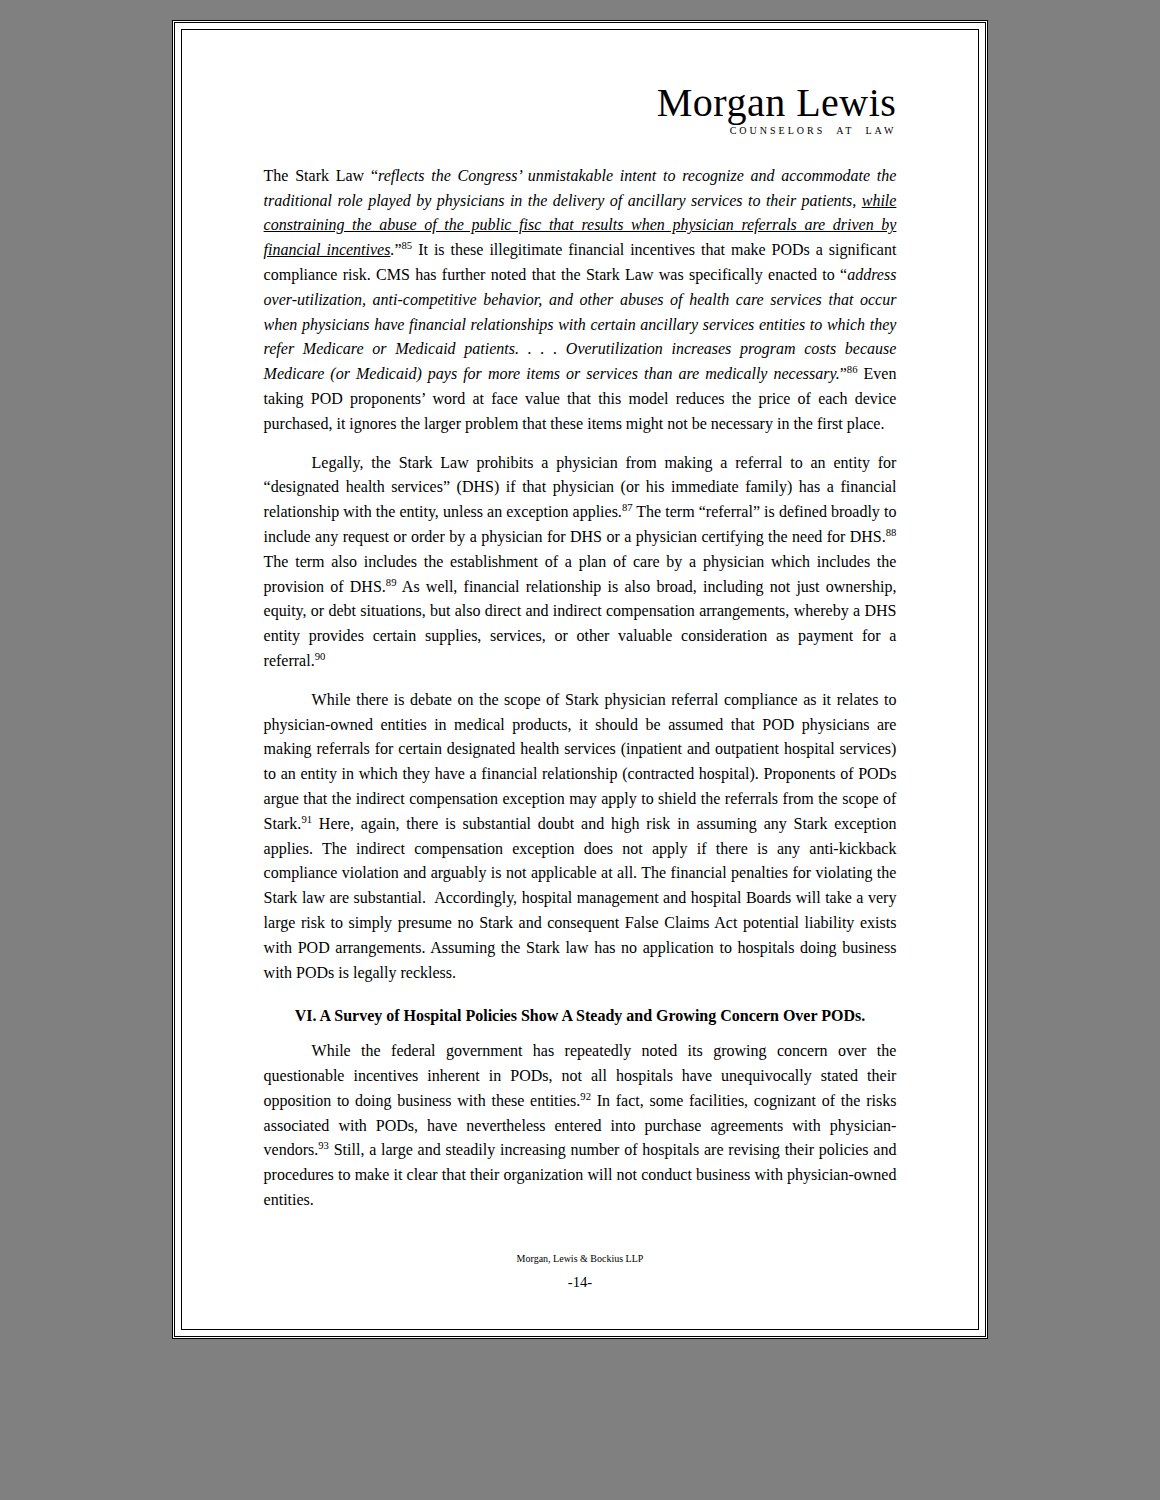Morgan Lewis
COUNSELORS AT LAW
The Stark Law “reflects the Congress’ unmistakable intent to recognize and accommodate the traditional role played by physicians in the delivery of ancillary services to their patients, while constraining the abuse of the public fisc that results when physician referrals are driven by financial incentives.”85 It is these illegitimate financial incentives that make PODs a significant compliance risk. CMS has further noted that the Stark Law was specifically enacted to “address over-utilization, anti-competitive behavior, and other abuses of health care services that occur when physicians have financial relationships with certain ancillary services entities to which they refer Medicare or Medicaid patients. . . . Overutilization increases program costs because Medicare (or Medicaid) pays for more items or services than are medically necessary.”86 Even taking POD proponents’ word at face value that this model reduces the price of each device purchased, it ignores the larger problem that these items might not be necessary in the first place.
Legally, the Stark Law prohibits a physician from making a referral to an entity for “designated health services” (DHS) if that physician (or his immediate family) has a financial relationship with the entity, unless an exception applies.87 The term “referral” is defined broadly to include any request or order by a physician for DHS or a physician certifying the need for DHS.88 The term also includes the establishment of a plan of care by a physician which includes the provision of DHS.89 As well, financial relationship is also broad, including not just ownership, equity, or debt situations, but also direct and indirect compensation arrangements, whereby a DHS entity provides certain supplies, services, or other valuable consideration as payment for a referral.90
While there is debate on the scope of Stark physician referral compliance as it relates to physician-owned entities in medical products, it should be assumed that POD physicians are making referrals for certain designated health services (inpatient and outpatient hospital services) to an entity in which they have a financial relationship (contracted hospital). Proponents of PODs argue that the indirect compensation exception may apply to shield the referrals from the scope of Stark.91 Here, again, there is substantial doubt and high risk in assuming any Stark exception applies. The indirect compensation exception does not apply if there is any anti-kickback compliance violation and arguably is not applicable at all. The financial penalties for violating the Stark law are substantial. Accordingly, hospital management and hospital Boards will take a very large risk to simply presume no Stark and consequent False Claims Act potential liability exists with POD arrangements. Assuming the Stark law has no application to hospitals doing business with PODs is legally reckless.
VI. A Survey of Hospital Policies Show A Steady and Growing Concern Over PODs.
While the federal government has repeatedly noted its growing concern over the questionable incentives inherent in PODs, not all hospitals have unequivocally stated their opposition to doing business with these entities.92 In fact, some facilities, cognizant of the risks associated with PODs, have nevertheless entered into purchase agreements with physician-vendors.93 Still, a large and steadily increasing number of hospitals are revising their policies and procedures to make it clear that their organization will not conduct business with physician-owned entities.
Morgan, Lewis & Bockius LLP
-14-